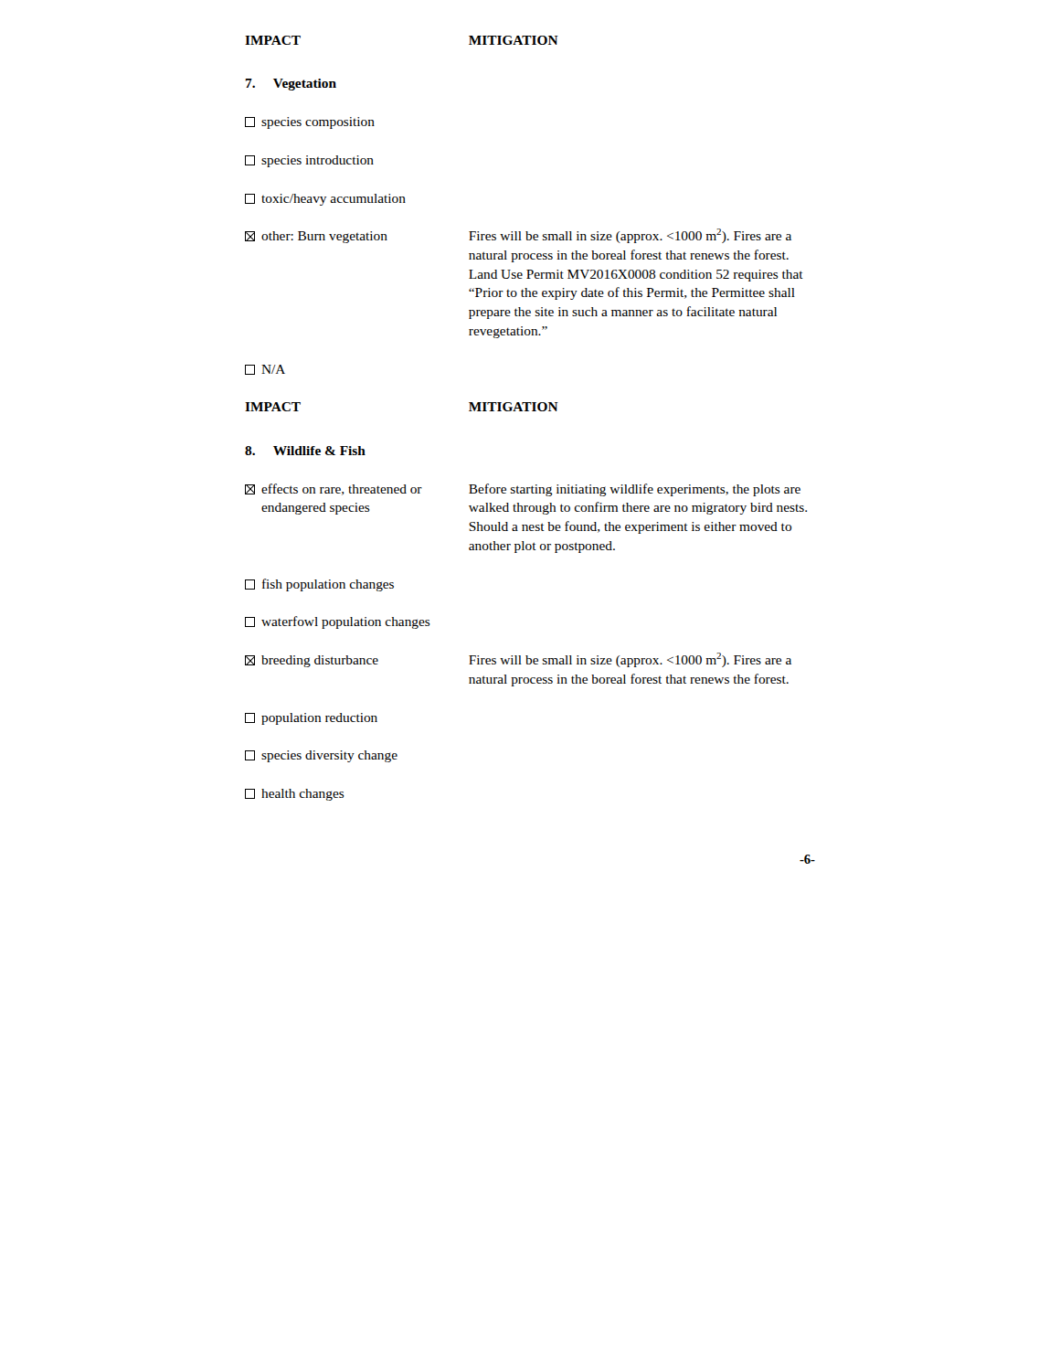IMPACT
MITIGATION
7. Vegetation
species composition
species introduction
toxic/heavy accumulation
other: Burn vegetation
Fires will be small in size (approx. <1000 m2). Fires are a natural process in the boreal forest that renews the forest. Land Use Permit MV2016X0008 condition 52 requires that “Prior to the expiry date of this Permit, the Permittee shall prepare the site in such a manner as to facilitate natural revegetation.”
N/A
IMPACT
MITIGATION
8. Wildlife & Fish
effects on rare, threatened or endangered species
Before starting initiating wildlife experiments, the plots are walked through to confirm there are no migratory bird nests. Should a nest be found, the experiment is either moved to another plot or postponed.
fish population changes
waterfowl population changes
breeding disturbance
Fires will be small in size (approx. <1000 m2). Fires are a natural process in the boreal forest that renews the forest.
population reduction
species diversity change
health changes
-6-